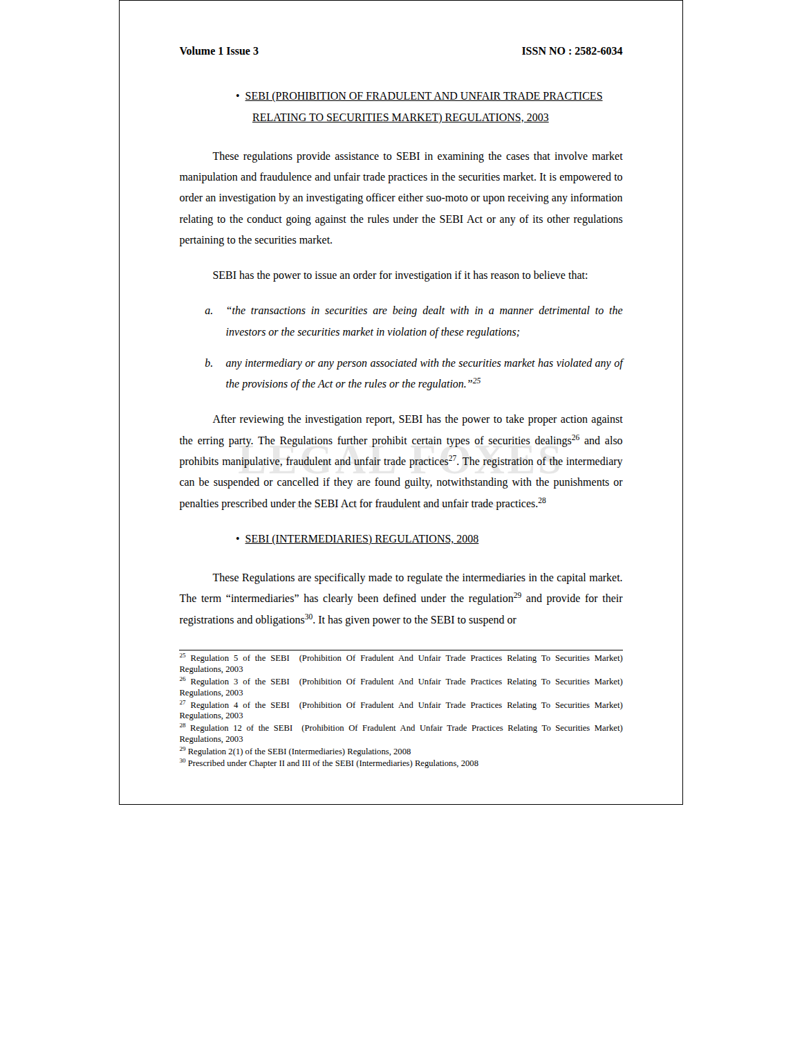LEGAL FOXESOUR AIM IS YOUR SUCCESS
Volume 1 Issue 3
ISSN NO : 2582-6034
• SEBI (Prohibition of Fradulent and Unfair Trade Practices Relating to Securities Market) Regulations, 2003
These regulations provide assistance to SEBI in examining the cases that involve market manipulation and fraudulence and unfair trade practices in the securities market. It is empowered to order an investigation by an investigating officer either suo-moto or upon receiving any information relating to the conduct going against the rules under the SEBI Act or any of its other regulations pertaining to the securities market.
SEBI has the power to issue an order for investigation if it has reason to believe that:
“the transactions in securities are being dealt with in a manner detrimental to the investors or the securities market in violation of these regulations;
any intermediary or any person associated with the securities market has violated any of the provisions of the Act or the rules or the regulation.”25
After reviewing the investigation report, SEBI has the power to take proper action against the erring party. The Regulations further prohibit certain types of securities dealings26 and also prohibits manipulative, fraudulent and unfair trade practices27. The registration of the intermediary can be suspended or cancelled if they are found guilty, notwithstanding with the punishments or penalties prescribed under the SEBI Act for fraudulent and unfair trade practices.28
• SEBI (Intermediaries) Regulations, 2008
These Regulations are specifically made to regulate the intermediaries in the capital market. The term “intermediaries” has clearly been defined under the regulation29 and provide for their registrations and obligations30. It has given power to the SEBI to suspend or
25 Regulation 5 of the SEBI (Prohibition Of Fradulent And Unfair Trade Practices Relating To Securities Market) Regulations, 2003
26 Regulation 3 of the SEBI (Prohibition Of Fradulent And Unfair Trade Practices Relating To Securities Market) Regulations, 2003
27 Regulation 4 of the SEBI (Prohibition Of Fradulent And Unfair Trade Practices Relating To Securities Market) Regulations, 2003
28 Regulation 12 of the SEBI (Prohibition Of Fradulent And Unfair Trade Practices Relating To Securities Market) Regulations, 2003
29 Regulation 2(1) of the SEBI (Intermediaries) Regulations, 2008
30 Prescribed under Chapter II and III of the SEBI (Intermediaries) Regulations, 2008